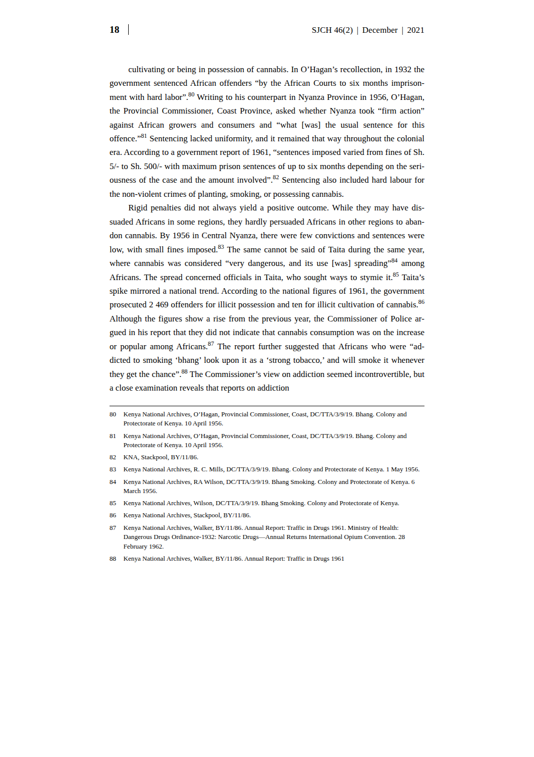18
SJCH 46(2)|December|2021
cultivating or being in possession of cannabis. In O’Hagan’s recollection, in 1932 the government sentenced African offenders “by the African Courts to six months imprisonment with hard labor”.80 Writing to his counterpart in Nyanza Province in 1956, O’Hagan, the Provincial Commissioner, Coast Province, asked whether Nyanza took “firm action” against African growers and consumers and “what [was] the usual sentence for this offence.”81 Sentencing lacked uniformity, and it remained that way throughout the colonial era. According to a government report of 1961, “sentences imposed varied from fines of Sh. 5/- to Sh. 500/- with maximum prison sentences of up to six months depending on the seriousness of the case and the amount involved”.82 Sentencing also included hard labour for the non-violent crimes of planting, smoking, or possessing cannabis.
Rigid penalties did not always yield a positive outcome. While they may have dissuaded Africans in some regions, they hardly persuaded Africans in other regions to abandon cannabis. By 1956 in Central Nyanza, there were few convictions and sentences were low, with small fines imposed.83 The same cannot be said of Taita during the same year, where cannabis was considered “very dangerous, and its use [was] spreading”84 among Africans. The spread concerned officials in Taita, who sought ways to stymie it.85 Taita’s spike mirrored a national trend. According to the national figures of 1961, the government prosecuted 2 469 offenders for illicit possession and ten for illicit cultivation of cannabis.86 Although the figures show a rise from the previous year, the Commissioner of Police argued in his report that they did not indicate that cannabis consumption was on the increase or popular among Africans.87 The report further suggested that Africans who were “addicted to smoking ‘bhang’ look upon it as a ‘strong tobacco,’ and will smoke it whenever they get the chance”.88 The Commissioner’s view on addiction seemed incontrovertible, but a close examination reveals that reports on addiction
Kenya National Archives, O’Hagan, Provincial Commissioner, Coast, DC/TTA/3/9/19. Bhang. Colony and Protectorate of Kenya. 10 April 1956.
Kenya National Archives, O’Hagan, Provincial Commissioner, Coast, DC/TTA/3/9/19. Bhang. Colony and Protectorate of Kenya. 10 April 1956.
KNA, Stackpool, BY/11/86.
Kenya National Archives, R. C. Mills, DC/TTA/3/9/19. Bhang. Colony and Protectorate of Kenya. 1 May 1956.
Kenya National Archives, RA Wilson, DC/TTA/3/9/19. Bhang Smoking. Colony and Protectorate of Kenya. 6 March 1956.
Kenya National Archives, Wilson, DC/TTA/3/9/19. Bhang Smoking. Colony and Protectorate of Kenya.
Kenya National Archives, Stackpool, BY/11/86.
Kenya National Archives, Walker, BY/11/86. Annual Report: Traffic in Drugs 1961. Ministry of Health: Dangerous Drugs Ordinance-1932: Narcotic Drugs—Annual Returns International Opium Convention. 28 February 1962.
Kenya National Archives, Walker, BY/11/86. Annual Report: Traffic in Drugs 1961